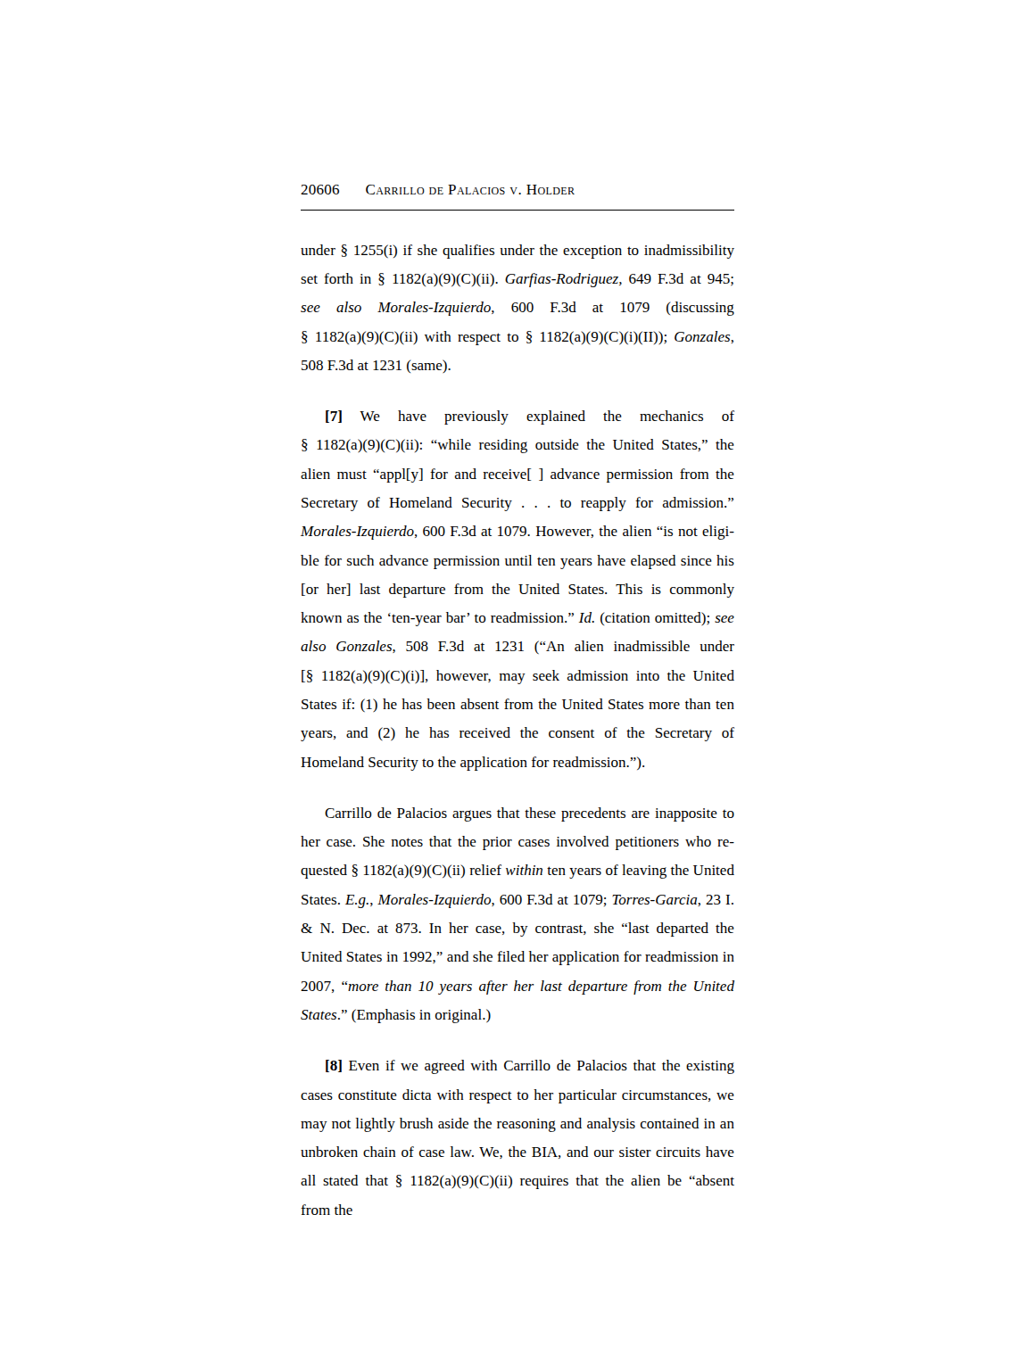20606 Carrillo de Palacios v. Holder
under § 1255(i) if she qualifies under the exception to inadmissibility set forth in § 1182(a)(9)(C)(ii). Garfias-Rodriguez, 649 F.3d at 945; see also Morales-Izquierdo, 600 F.3d at 1079 (discussing § 1182(a)(9)(C)(ii) with respect to § 1182(a)(9)(C)(i)(II)); Gonzales, 508 F.3d at 1231 (same).
[7] We have previously explained the mechanics of § 1182(a)(9)(C)(ii): “while residing outside the United States,” the alien must “appl[y] for and receive[ ] advance permission from the Secretary of Homeland Security . . . to reapply for admission.” Morales-Izquierdo, 600 F.3d at 1079. However, the alien “is not eligible for such advance permission until ten years have elapsed since his [or her] last departure from the United States. This is commonly known as the ‘ten-year bar’ to readmission.” Id. (citation omitted); see also Gonzales, 508 F.3d at 1231 (“An alien inadmissible under [§ 1182(a)(9)(C)(i)], however, may seek admission into the United States if: (1) he has been absent from the United States more than ten years, and (2) he has received the consent of the Secretary of Homeland Security to the application for readmission.”).
Carrillo de Palacios argues that these precedents are inapposite to her case. She notes that the prior cases involved petitioners who requested § 1182(a)(9)(C)(ii) relief within ten years of leaving the United States. E.g., Morales-Izquierdo, 600 F.3d at 1079; Torres-Garcia, 23 I. & N. Dec. at 873. In her case, by contrast, she “last departed the United States in 1992,” and she filed her application for readmission in 2007, “more than 10 years after her last departure from the United States.” (Emphasis in original.)
[8] Even if we agreed with Carrillo de Palacios that the existing cases constitute dicta with respect to her particular circumstances, we may not lightly brush aside the reasoning and analysis contained in an unbroken chain of case law. We, the BIA, and our sister circuits have all stated that § 1182(a)(9)(C)(ii) requires that the alien be “absent from the